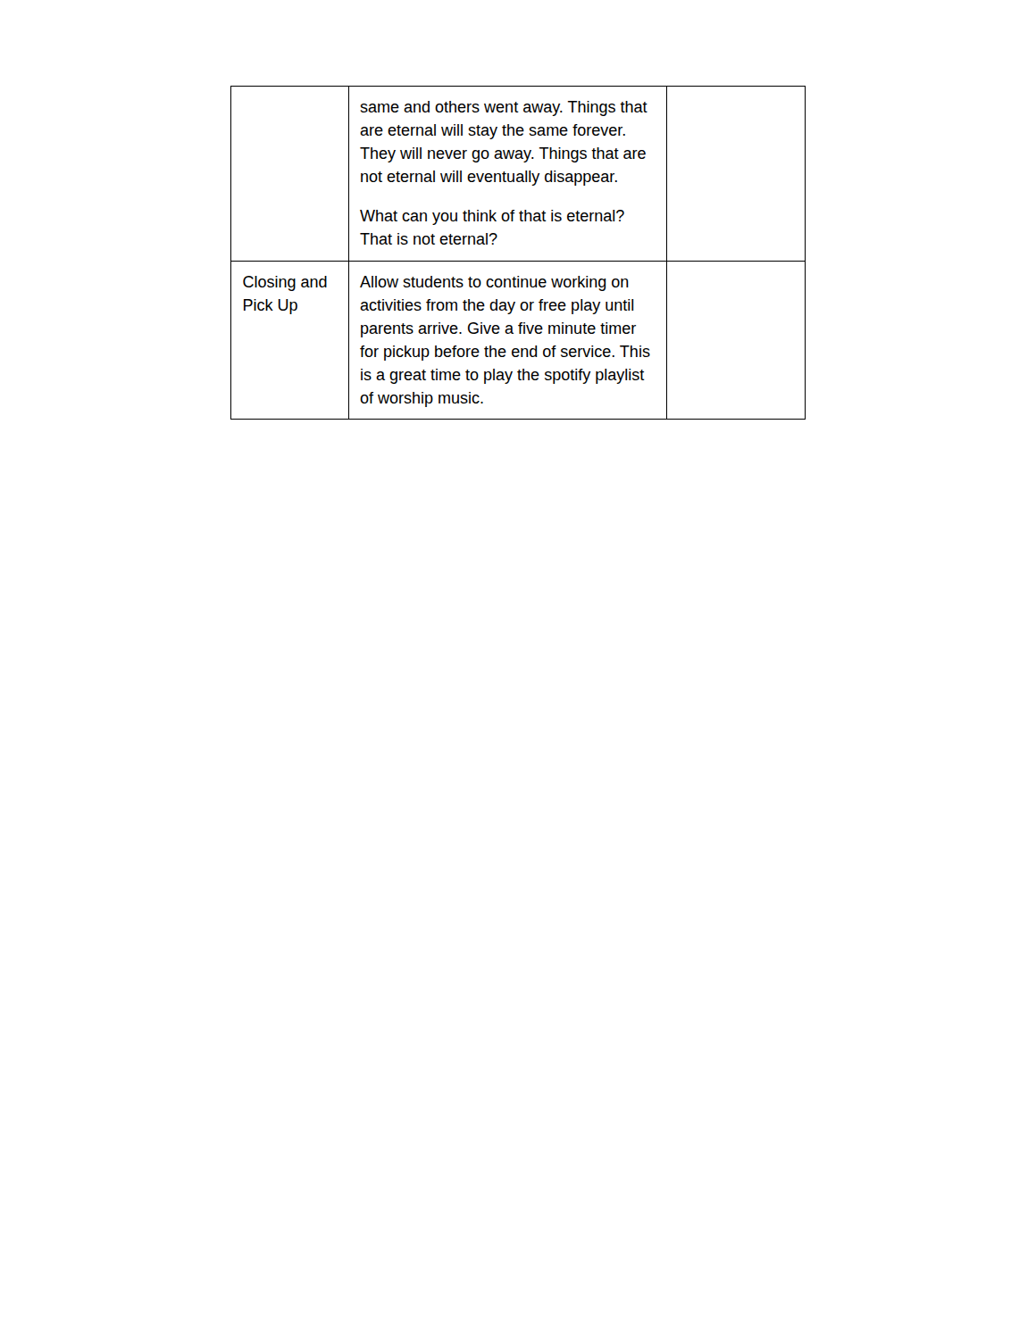| | same and others went away. Things that are eternal will stay the same forever. They will never go away. Things that are not eternal will eventually disappear. What can you think of that is eternal? That is not eternal? | |
| Closing and Pick Up | Allow students to continue working on activities from the day or free play until parents arrive. Give a five minute timer for pickup before the end of service. This is a great time to play the spotify playlist of worship music. | |